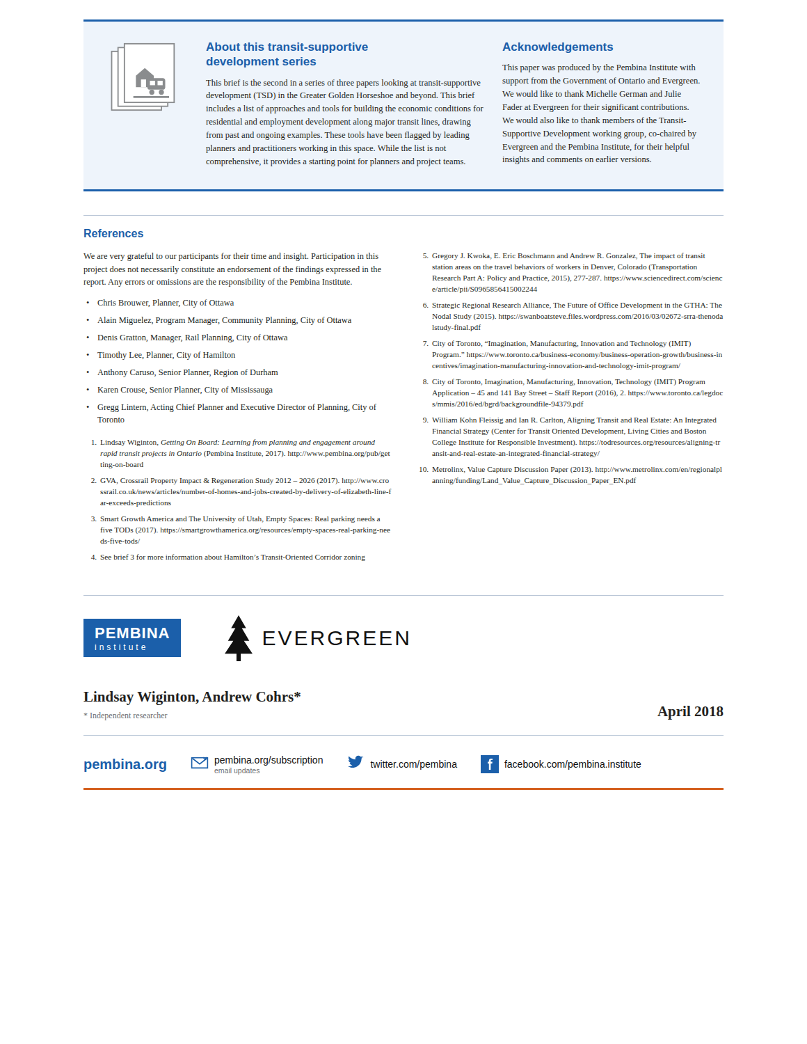About this transit-supportive
development series
This brief is the second in a series of three papers looking at transit-supportive development (TSD) in the Greater Golden Horseshoe and beyond. This brief includes a list of approaches and tools for building the economic conditions for residential and employment development along major transit lines, drawing from past and ongoing examples. These tools have been flagged by leading planners and practitioners working in this space. While the list is not comprehensive, it provides a starting point for planners and project teams.
Acknowledgements
This paper was produced by the Pembina Institute with support from the Government of Ontario and Evergreen. We would like to thank Michelle German and Julie Fader at Evergreen for their significant contributions. We would also like to thank members of the Transit-Supportive Development working group, co-chaired by Evergreen and the Pembina Institute, for their helpful insights and comments on earlier versions.
References
We are very grateful to our participants for their time and insight. Participation in this project does not necessarily constitute an endorsement of the findings expressed in the report. Any errors or omissions are the responsibility of the Pembina Institute.
Chris Brouwer, Planner, City of Ottawa
Alain Miguelez, Program Manager, Community Planning, City of Ottawa
Denis Gratton, Manager, Rail Planning, City of Ottawa
Timothy Lee, Planner, City of Hamilton
Anthony Caruso, Senior Planner, Region of Durham
Karen Crouse, Senior Planner, City of Mississauga
Gregg Lintern, Acting Chief Planner and Executive Director of Planning, City of Toronto
Lindsay Wiginton, Getting On Board: Learning from planning and engagement around rapid transit projects in Ontario (Pembina Institute, 2017). http://www.pembina.org/pub/getting-on-board
GVA, Crossrail Property Impact & Regeneration Study 2012 – 2026 (2017). http://www.crossrail.co.uk/news/articles/number-of-homes-and-jobs-created-by-delivery-of-elizabeth-line-far-exceeds-predictions
Smart Growth America and The University of Utah, Empty Spaces: Real parking needs a five TODs (2017). https://smartgrowthamerica.org/resources/empty-spaces-real-parking-needs-five-tods/
See brief 3 for more information about Hamilton’s Transit-Oriented Corridor zoning
Gregory J. Kwoka, E. Eric Boschmann and Andrew R. Gonzalez, The impact of transit station areas on the travel behaviors of workers in Denver, Colorado (Transportation Research Part A: Policy and Practice, 2015), 277-287. https://www.sciencedirect.com/science/article/pii/S0965856415002244
Strategic Regional Research Alliance, The Future of Office Development in the GTHA: The Nodal Study (2015). https://swanboatsteve.files.wordpress.com/2016/03/02672-srra-thenodalstudy-final.pdf
City of Toronto, “Imagination, Manufacturing, Innovation and Technology (IMIT) Program.” https://www.toronto.ca/business-economy/business-operation-growth/business-incentives/imagination-manufacturing-innovation-and-technology-imit-program/
City of Toronto, Imagination, Manufacturing, Innovation, Technology (IMIT) Program Application – 45 and 141 Bay Street – Staff Report (2016), 2. https://www.toronto.ca/legdocs/mmis/2016/ed/bgrd/backgroundfile-94379.pdf
William Kohn Fleissig and Ian R. Carlton, Aligning Transit and Real Estate: An Integrated Financial Strategy (Center for Transit Oriented Development, Living Cities and Boston College Institute for Responsible Investment). https://todresources.org/resources/aligning-transit-and-real-estate-an-integrated-financial-strategy/
Metrolinx, Value Capture Discussion Paper (2013). http://www.metrolinx.com/en/regionalplanning/funding/Land_Value_Capture_Discussion_Paper_EN.pdf
PEMBINA institute
EVERGREEN
Lindsay Wiginton, Andrew Cohrs*
* Independent researcher
April 2018
pembina.org
pembina.org/subscriptionemail updates
twitter.com/pembina
facebook.com/pembina.institute